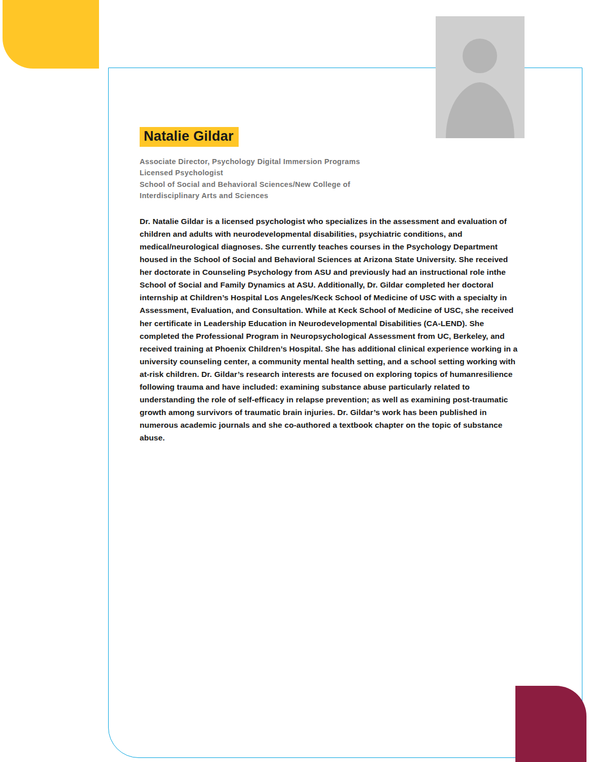Natalie Gildar
Associate Director, Psychology Digital Immersion Programs Licensed Psychologist School of Social and Behavioral Sciences/New College of Interdisciplinary Arts and Sciences
Dr. Natalie Gildar is a licensed psychologist who specializes in the assessment and evaluation of children and adults with neurodevelopmental disabilities, psychiatric conditions, and medical/neurological diagnoses. She currently teaches courses in the Psychology Department housed in the School of Social and Behavioral Sciences at Arizona State University. She received her doctorate in Counseling Psychology from ASU and previously had an instructional role inthe School of Social and Family Dynamics at ASU. Additionally, Dr. Gildar completed her doctoral internship at Children’s Hospital Los Angeles/Keck School of Medicine of USC with a specialty in Assessment, Evaluation, and Consultation. While at Keck School of Medicine of USC, she received her certificate in Leadership Education in Neurodevelopmental Disabilities (CA-LEND). She completed the Professional Program in Neuropsychological Assessment from UC, Berkeley, and received training at Phoenix Children’s Hospital. She has additional clinical experience working in a university counseling center, a community mental health setting, and a school setting working with at-risk children. Dr. Gildar’s research interests are focused on exploring topics of humanresilience following trauma and have included: examining substance abuse particularly related to understanding the role of self-efficacy in relapse prevention; as well as examining post-traumatic growth among survivors of traumatic brain injuries. Dr. Gildar’s work has been published in numerous academic journals and she co-authored a textbook chapter on the topic of substance abuse.